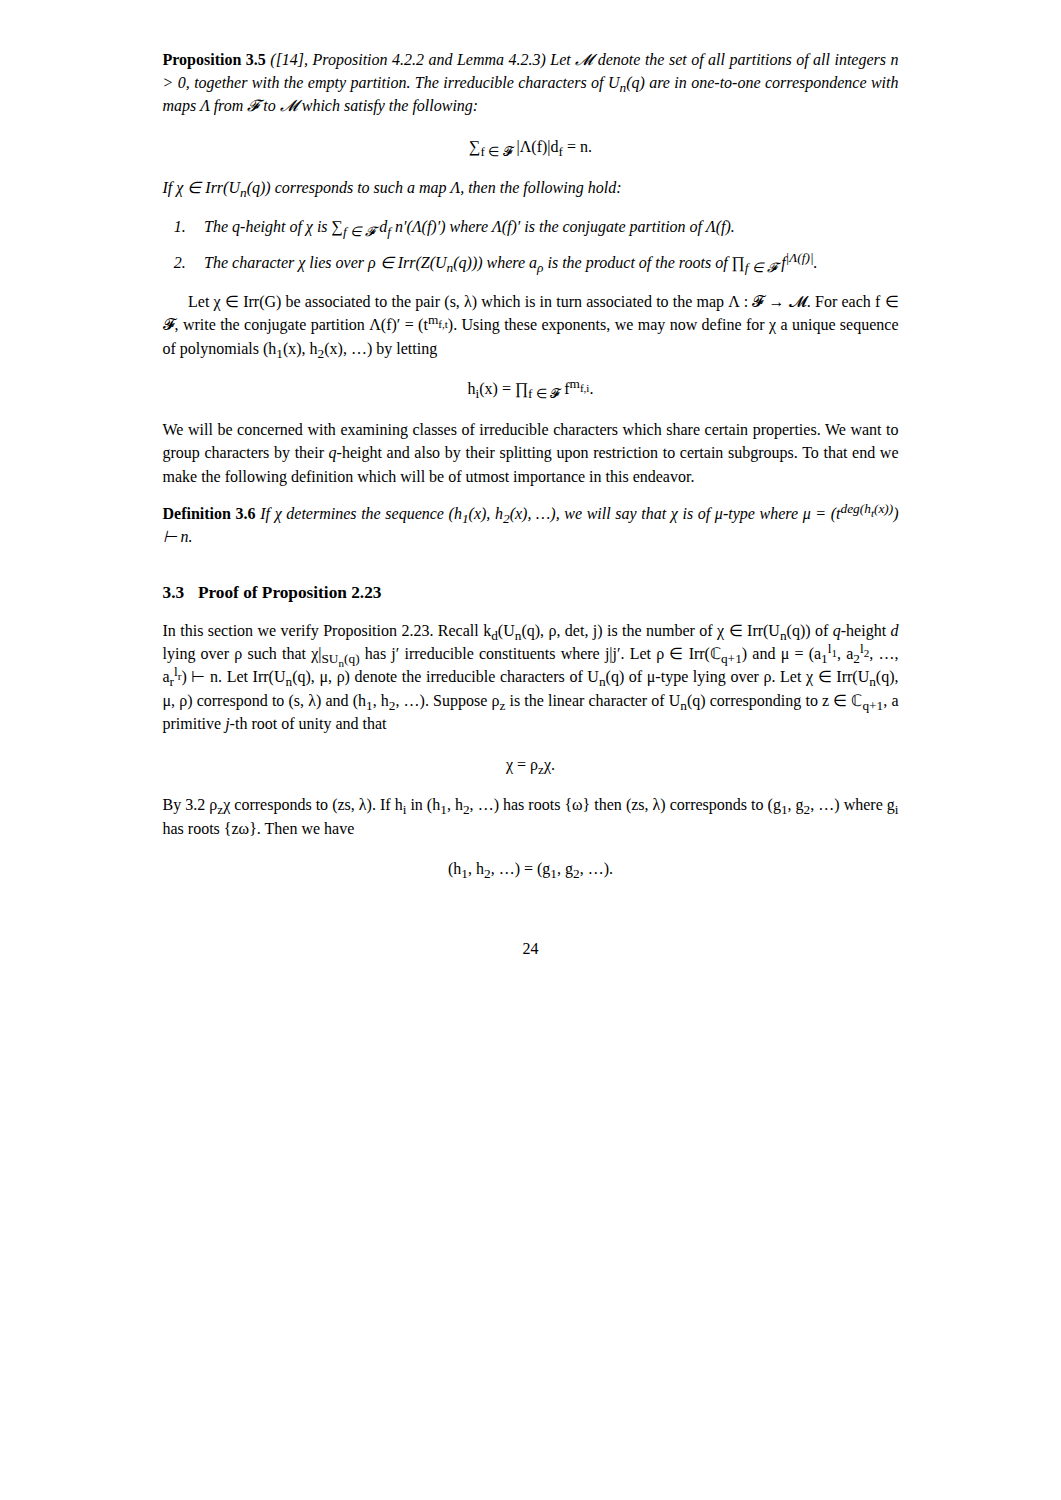Proposition 3.5 ([14], Proposition 4.2.2 and Lemma 4.2.3) Let 𝓜 denote the set of all partitions of all integers n > 0, together with the empty partition. The irreducible characters of Un(q) are in one-to-one correspondence with maps Λ from 𝓕 to 𝓜 which satisfy the following:
∑f ∈ 𝓕 |Λ(f)|df = n.
If χ ∈ Irr(Un(q)) corresponds to such a map Λ, then the following hold:
The q-height of χ is ∑f ∈ 𝓕 df n′(Λ(f)′) where Λ(f)′ is the conjugate partition of Λ(f).
The character χ lies over ρ ∈ Irr(Z(Un(q))) where aρ is the product of the roots of ∏f ∈ 𝓕 f|Λ(f)|.
Let χ ∈ Irr(G) be associated to the pair (s, λ) which is in turn associated to the map Λ : 𝓕 → 𝓜. For each f ∈ 𝓕, write the conjugate partition Λ(f)′ = (tmf,t). Using these exponents, we may now define for χ a unique sequence of polynomials (h1(x), h2(x), …) by letting
hi(x) = ∏f ∈ 𝓕 fmf,i.
We will be concerned with examining classes of irreducible characters which share certain properties. We want to group characters by their q-height and also by their splitting upon restriction to certain subgroups. To that end we make the following definition which will be of utmost importance in this endeavor.
Definition 3.6 If χ determines the sequence (h1(x), h2(x), …), we will say that χ is of μ-type where μ = (tdeg(ht(x))) ⊢ n.
3.3 Proof of Proposition 2.23
In this section we verify Proposition 2.23. Recall kd(Un(q), ρ, det, j) is the number of χ ∈ Irr(Un(q)) of q-height d lying over ρ such that χ|SUn(q) has j′ irreducible constituents where j|j′. Let ρ ∈ Irr(ℂq+1) and μ = (a1l1, a2l2, …, arlr) ⊢ n. Let Irr(Un(q), μ, ρ) denote the irreducible characters of Un(q) of μ-type lying over ρ. Let χ ∈ Irr(Un(q), μ, ρ) correspond to (s, λ) and (h1, h2, …). Suppose ρz is the linear character of Un(q) corresponding to z ∈ ℂq+1, a primitive j-th root of unity and that
χ = ρzχ.
By 3.2 ρzχ corresponds to (zs, λ). If hi in (h1, h2, …) has roots {ω} then (zs, λ) corresponds to (g1, g2, …) where gi has roots {zω}. Then we have
(h1, h2, …) = (g1, g2, …).
24